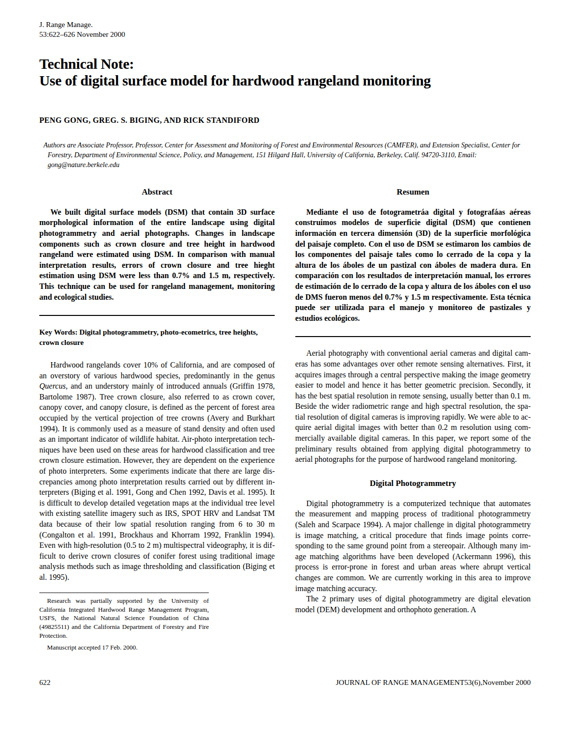J. Range Manage.
53:622–626 November 2000
Technical Note:
Use of digital surface model for hardwood rangeland monitoring
PENG GONG, GREG. S. BIGING, AND RICK STANDIFORD
Authors are Associate Professor, Professor, Center for Assessment and Monitoring of Forest and Environmental Resources (CAMFER), and Extension Specialist, Center for Forestry, Department of Environmental Science, Policy, and Management, 151 Hilgard Hall, University of California, Berkeley, Calif. 94720-3110, Email: gong@nature.berkele.edu
Abstract
We built digital surface models (DSM) that contain 3D surface morphological information of the entire landscape using digital photogrammetry and aerial photographs. Changes in landscape components such as crown closure and tree height in hardwood rangeland were estimated using DSM. In comparison with manual interpretation results, errors of crown closure and tree hieght estimation using DSM were less than 0.7% and 1.5 m, respectively. This technique can be used for rangeland management, monitoring and ecological studies.
Key Words: Digital photogrammetry, photo-ecometrics, tree heights, crown closure
Hardwood rangelands cover 10% of California, and are composed of an overstory of various hardwood species, predominantly in the genus Quercus, and an understory mainly of introduced annuals (Griffin 1978, Bartolome 1987). Tree crown closure, also referred to as crown cover, canopy cover, and canopy closure, is defined as the percent of forest area occupied by the vertical projection of tree crowns (Avery and Burkhart 1994). It is commonly used as a measure of stand density and often used as an important indicator of wildlife habitat. Air-photo interpretation techniques have been used on these areas for hardwood classification and tree crown closure estimation. However, they are dependent on the experience of photo interpreters. Some experiments indicate that there are large discrepancies among photo interpretation results carried out by different interpreters (Biging et al. 1991, Gong and Chen 1992, Davis et al. 1995). It is difficult to develop detailed vegetation maps at the individual tree level with existing satellite imagery such as IRS, SPOT HRV and Landsat TM data because of their low spatial resolution ranging from 6 to 30 m (Congalton et al. 1991, Brockhaus and Khorram 1992, Franklin 1994). Even with high-resolution (0.5 to 2 m) multispectral videography, it is difficult to derive crown closures of conifer forest using traditional image analysis methods such as image thresholding and classification (Biging et al. 1995).
Research was partially supported by the University of California Integrated Hardwood Range Management Program, USFS, the National Natural Science Foundation of China (49825511) and the California Department of Forestry and Fire Protection.
Manuscript accepted 17 Feb. 2000.
Resumen
Mediante el uso de fotogrametráa digital y fotografáas aéreas construimos modelos de superficie digital (DSM) que contienen información en tercera dimensión (3D) de la superficie morfológica del paisaje completo. Con el uso de DSM se estimaron los cambios de los componentes del paisaje tales como lo cerrado de la copa y la altura de los áboles de un pastizal con áboles de madera dura. En comparación con los resultados de interpretación manual, los errores de estimación de lo cerrado de la copa y altura de los áboles con el uso de DMS fueron menos del 0.7% y 1.5 m respectivamente. Esta técnica puede ser utilizada para el manejo y monitoreo de pastizales y estudios ecológicos.
Aerial photography with conventional aerial cameras and digital cameras has some advantages over other remote sensing alternatives. First, it acquires images through a central perspective making the image geometry easier to model and hence it has better geometric precision. Secondly, it has the best spatial resolution in remote sensing, usually better than 0.1 m. Beside the wider radiometric range and high spectral resolution, the spatial resolution of digital cameras is improving rapidly. We were able to acquire aerial digital images with better than 0.2 m resolution using commercially available digital cameras. In this paper, we report some of the preliminary results obtained from applying digital photogrammetry to aerial photographs for the purpose of hardwood rangeland monitoring.
Digital Photogrammetry
Digital photogrammetry is a computerized technique that automates the measurement and mapping process of traditional photogrammetry (Saleh and Scarpace 1994). A major challenge in digital photogrammetry is image matching, a critical procedure that finds image points corresponding to the same ground point from a stereopair. Although many image matching algorithms have been developed (Ackermann 1996), this process is error-prone in forest and urban areas where abrupt vertical changes are common. We are currently working in this area to improve image matching accuracy.
The 2 primary uses of digital photogrammetry are digital elevation model (DEM) development and orthophoto generation. A
622 JOURNAL OF RANGE MANAGEMENT53(6),November 2000